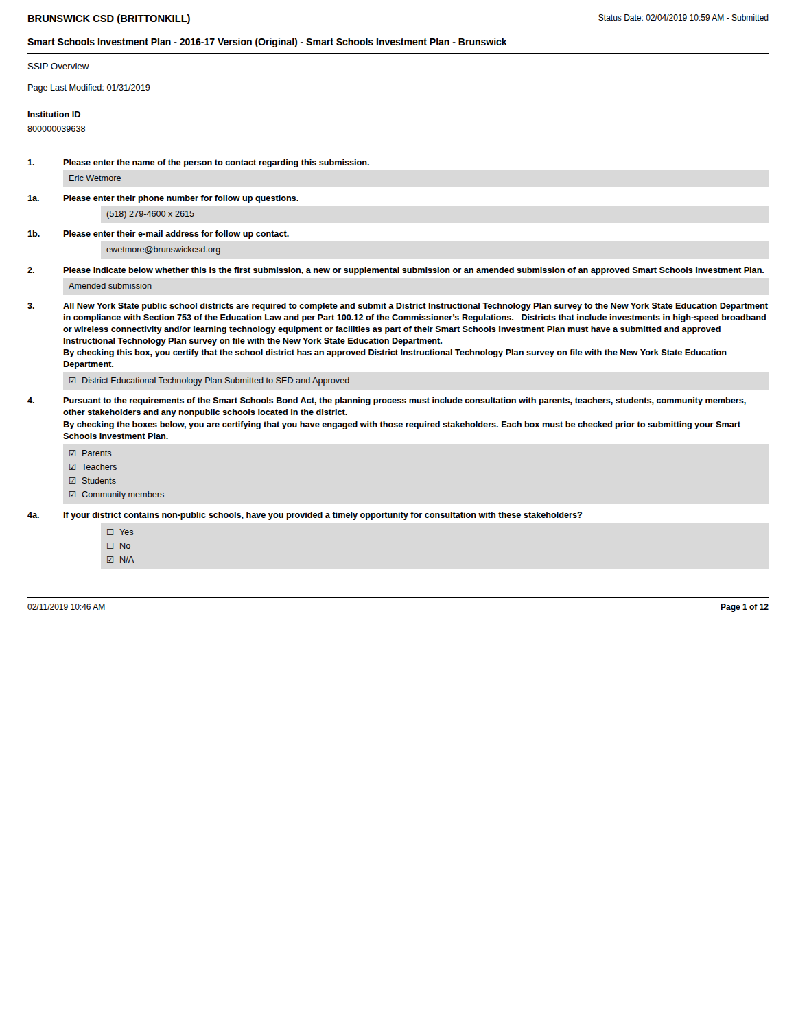BRUNSWICK CSD (BRITTONKILL)
Status Date: 02/04/2019 10:59 AM - Submitted
Smart Schools Investment Plan - 2016-17 Version (Original) - Smart Schools Investment Plan - Brunswick
SSIP Overview
Page Last Modified: 01/31/2019
Institution ID
800000039638
| 1. | Please enter the name of the person to contact regarding this submission. Eric Wetmore |
| 1a. | Please enter their phone number for follow up questions. (518) 279-4600 x 2615 |
| 1b. | Please enter their e-mail address for follow up contact. ewetmore@brunswickcsd.org |
| 2. | Please indicate below whether this is the first submission, a new or supplemental submission or an amended submission of an approved Smart Schools Investment Plan. Amended submission |
| 3. | All New York State public school districts are required to complete and submit a District Instructional Technology Plan survey to the New York State Education Department in compliance with Section 753 of the Education Law and per Part 100.12 of the Commissioner’s Regulations. Districts that include investments in high-speed broadband or wireless connectivity and/or learning technology equipment or facilities as part of their Smart Schools Investment Plan must have a submitted and approved Instructional Technology Plan survey on file with the New York State Education Department. By checking this box, you certify that the school district has an approved District Instructional Technology Plan survey on file with the New York State Education Department. District Educational Technology Plan Submitted to SED and Approved |
| 4. | Pursuant to the requirements of the Smart Schools Bond Act, the planning process must include consultation with parents, teachers, students, community members, other stakeholders and any nonpublic schools located in the district. By checking the boxes below, you are certifying that you have engaged with those required stakeholders. Each box must be checked prior to submitting your Smart Schools Investment Plan. Parents Teachers Students Community members |
| 4a. | If your district contains non-public schools, have you provided a timely opportunity for consultation with these stakeholders? Yes No N/A |
02/11/2019 10:46 AM
Page 1 of 12